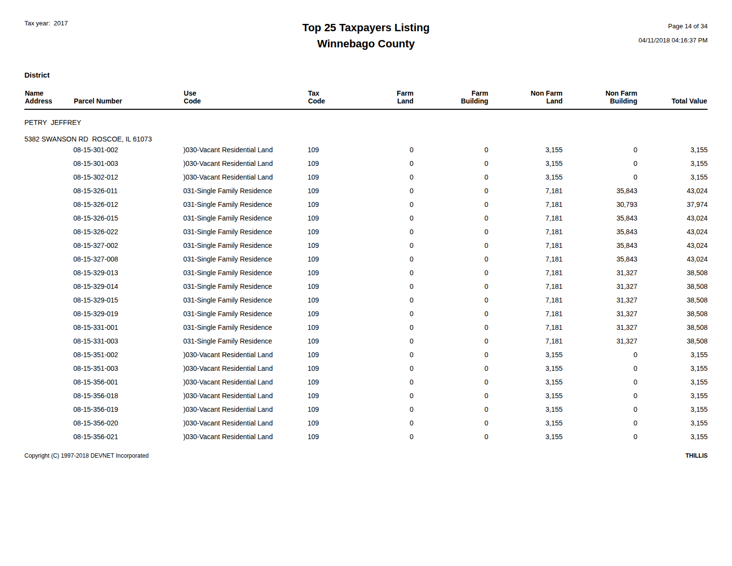Tax year: 2017
Top 25 Taxpayers Listing
Winnebago County
Page 14 of 34
04/11/2018 04:16:37 PM
District
| Name Address | Parcel Number | Use Code | Tax Code | Farm Land | Farm Building | Non Farm Land | Non Farm Building | Total Value |
| --- | --- | --- | --- | --- | --- | --- | --- | --- |
| PETRY JEFFREY |
| 5382 SWANSON RD ROSCOE, IL 61073 |
| | 08-15-301-002 | )030-Vacant Residential Land | 109 | 0 | 0 | 3,155 | 0 | 3,155 |
| | 08-15-301-003 | )030-Vacant Residential Land | 109 | 0 | 0 | 3,155 | 0 | 3,155 |
| | 08-15-302-012 | )030-Vacant Residential Land | 109 | 0 | 0 | 3,155 | 0 | 3,155 |
| | 08-15-326-011 | 031-Single Family Residence | 109 | 0 | 0 | 7,181 | 35,843 | 43,024 |
| | 08-15-326-012 | 031-Single Family Residence | 109 | 0 | 0 | 7,181 | 30,793 | 37,974 |
| | 08-15-326-015 | 031-Single Family Residence | 109 | 0 | 0 | 7,181 | 35,843 | 43,024 |
| | 08-15-326-022 | 031-Single Family Residence | 109 | 0 | 0 | 7,181 | 35,843 | 43,024 |
| | 08-15-327-002 | 031-Single Family Residence | 109 | 0 | 0 | 7,181 | 35,843 | 43,024 |
| | 08-15-327-008 | 031-Single Family Residence | 109 | 0 | 0 | 7,181 | 35,843 | 43,024 |
| | 08-15-329-013 | 031-Single Family Residence | 109 | 0 | 0 | 7,181 | 31,327 | 38,508 |
| | 08-15-329-014 | 031-Single Family Residence | 109 | 0 | 0 | 7,181 | 31,327 | 38,508 |
| | 08-15-329-015 | 031-Single Family Residence | 109 | 0 | 0 | 7,181 | 31,327 | 38,508 |
| | 08-15-329-019 | 031-Single Family Residence | 109 | 0 | 0 | 7,181 | 31,327 | 38,508 |
| | 08-15-331-001 | 031-Single Family Residence | 109 | 0 | 0 | 7,181 | 31,327 | 38,508 |
| | 08-15-331-003 | 031-Single Family Residence | 109 | 0 | 0 | 7,181 | 31,327 | 38,508 |
| | 08-15-351-002 | )030-Vacant Residential Land | 109 | 0 | 0 | 3,155 | 0 | 3,155 |
| | 08-15-351-003 | )030-Vacant Residential Land | 109 | 0 | 0 | 3,155 | 0 | 3,155 |
| | 08-15-356-001 | )030-Vacant Residential Land | 109 | 0 | 0 | 3,155 | 0 | 3,155 |
| | 08-15-356-018 | )030-Vacant Residential Land | 109 | 0 | 0 | 3,155 | 0 | 3,155 |
| | 08-15-356-019 | )030-Vacant Residential Land | 109 | 0 | 0 | 3,155 | 0 | 3,155 |
| | 08-15-356-020 | )030-Vacant Residential Land | 109 | 0 | 0 | 3,155 | 0 | 3,155 |
| | 08-15-356-021 | )030-Vacant Residential Land | 109 | 0 | 0 | 3,155 | 0 | 3,155 |
Copyright (C) 1997-2018 DEVNET Incorporated THILLIS